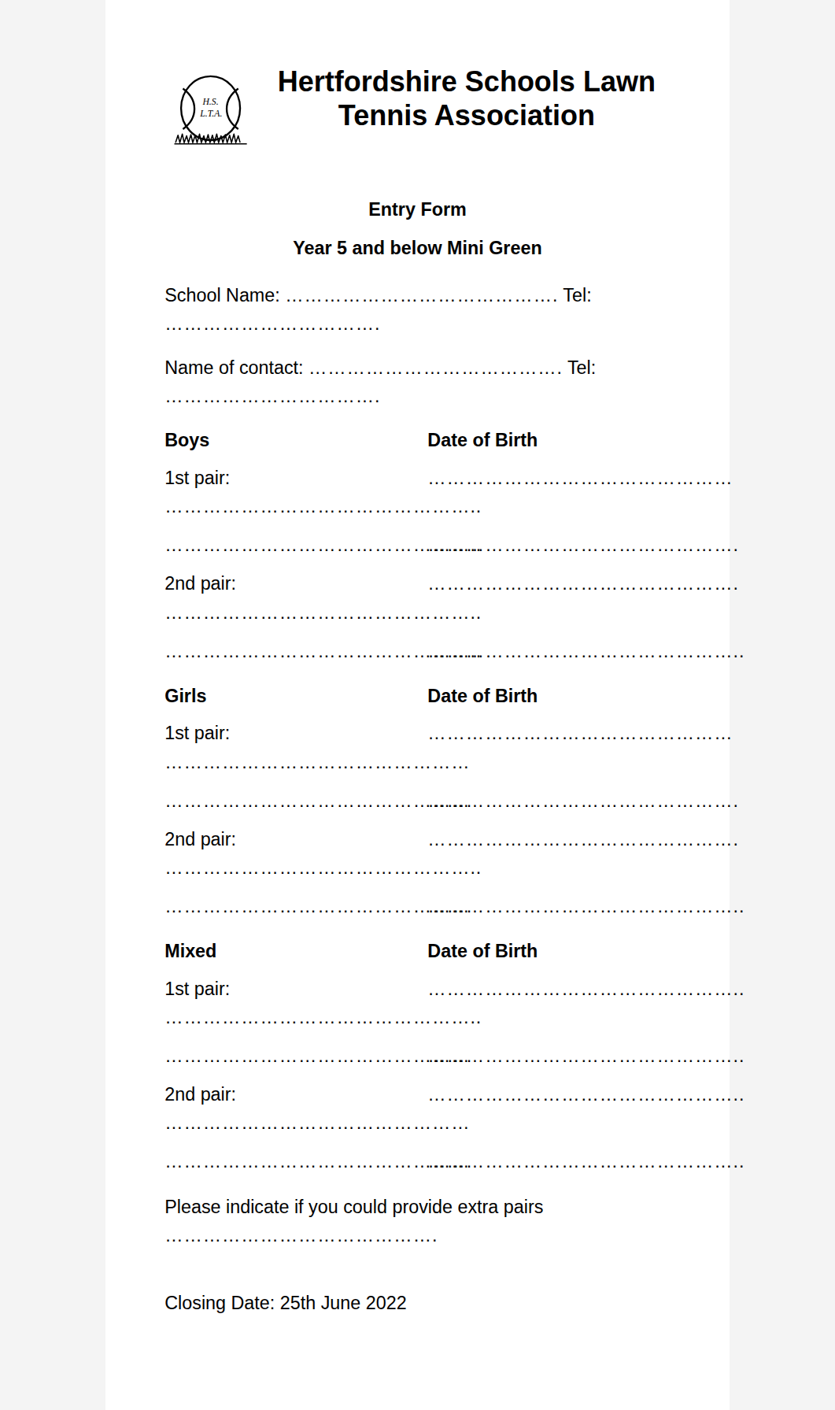H.S. L.T.A.
Hertfordshire Schools Lawn Tennis Association
Entry Form
Year 5 and below Mini Green
School Name: ……………………………………. Tel: …………………………….
Name of contact: …………………………………. Tel: …………………………….
| Boys | Date of Birth |
| --- | --- |
| 1st pair: ………………………………………….. | ………………………………………… |
| ………………………………………….. | …………………………………………. |
| 2nd pair: ………………………………………….. | …………………………………………. |
| ………………………………………….. | ………………………………………….. |
| Girls | Date of Birth |
| --- | --- |
| 1st pair: ………………………………………… | ………………………………………… |
| ………………………………………… | …………………………………………. |
| 2nd pair: ………………………………………….. | …………………………………………. |
| ………………………………………… | ………………………………………….. |
| Mixed | Date of Birth |
| --- | --- |
| 1st pair: ………………………………………….. | ………………………………………….. |
| ………………………………………… | ………………………………………….. |
| 2nd pair: ………………………………………… | ………………………………………….. |
| ………………………………………… | ………………………………………….. |
Please indicate if you could provide extra pairs …………………………………….
Closing Date: 25th June 2022